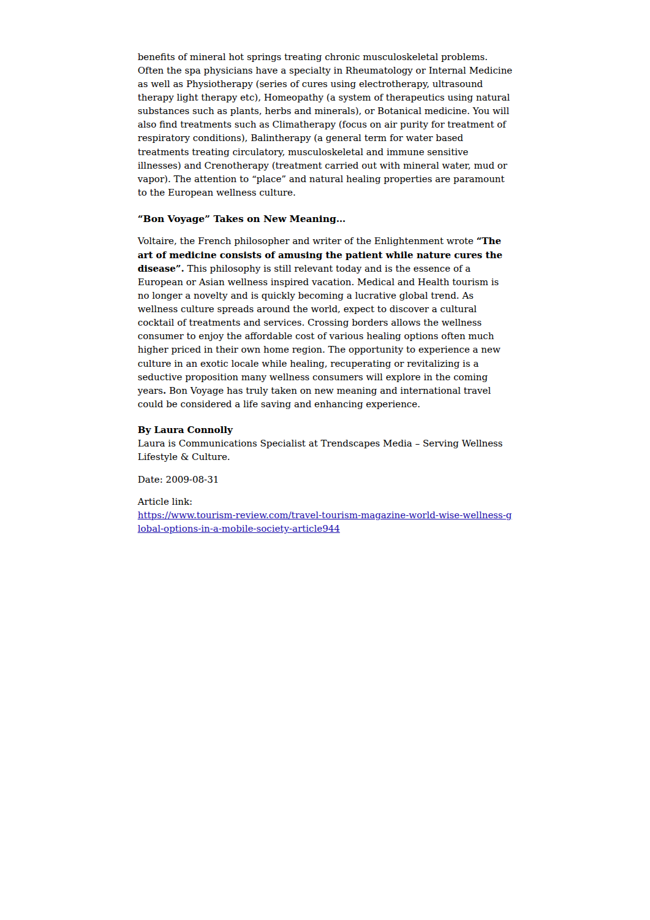benefits of mineral hot springs treating chronic musculoskeletal problems. Often the spa physicians have a specialty in Rheumatology or Internal Medicine as well as Physiotherapy (series of cures using electrotherapy, ultrasound therapy light therapy etc), Homeopathy (a system of therapeutics using natural substances such as plants, herbs and minerals), or Botanical medicine. You will also find treatments such as Climatherapy (focus on air purity for treatment of respiratory conditions), Balintherapy (a general term for water based treatments treating circulatory, musculoskeletal and immune sensitive illnesses) and Crenotherapy (treatment carried out with mineral water, mud or vapor). The attention to “place” and natural healing properties are paramount to the European wellness culture.
“Bon Voyage” Takes on New Meaning…
Voltaire, the French philosopher and writer of the Enlightenment wrote “The art of medicine consists of amusing the patient while nature cures the disease”. This philosophy is still relevant today and is the essence of a European or Asian wellness inspired vacation. Medical and Health tourism is no longer a novelty and is quickly becoming a lucrative global trend. As wellness culture spreads around the world, expect to discover a cultural cocktail of treatments and services. Crossing borders allows the wellness consumer to enjoy the affordable cost of various healing options often much higher priced in their own home region. The opportunity to experience a new culture in an exotic locale while healing, recuperating or revitalizing is a seductive proposition many wellness consumers will explore in the coming years. Bon Voyage has truly taken on new meaning and international travel could be considered a life saving and enhancing experience.
By Laura Connolly
Laura is Communications Specialist at Trendscapes Media – Serving Wellness Lifestyle & Culture.
Date: 2009-08-31
Article link:
https://www.tourism-review.com/travel-tourism-magazine-world-wise-wellness-global-options-in-a-mobile-society-article944